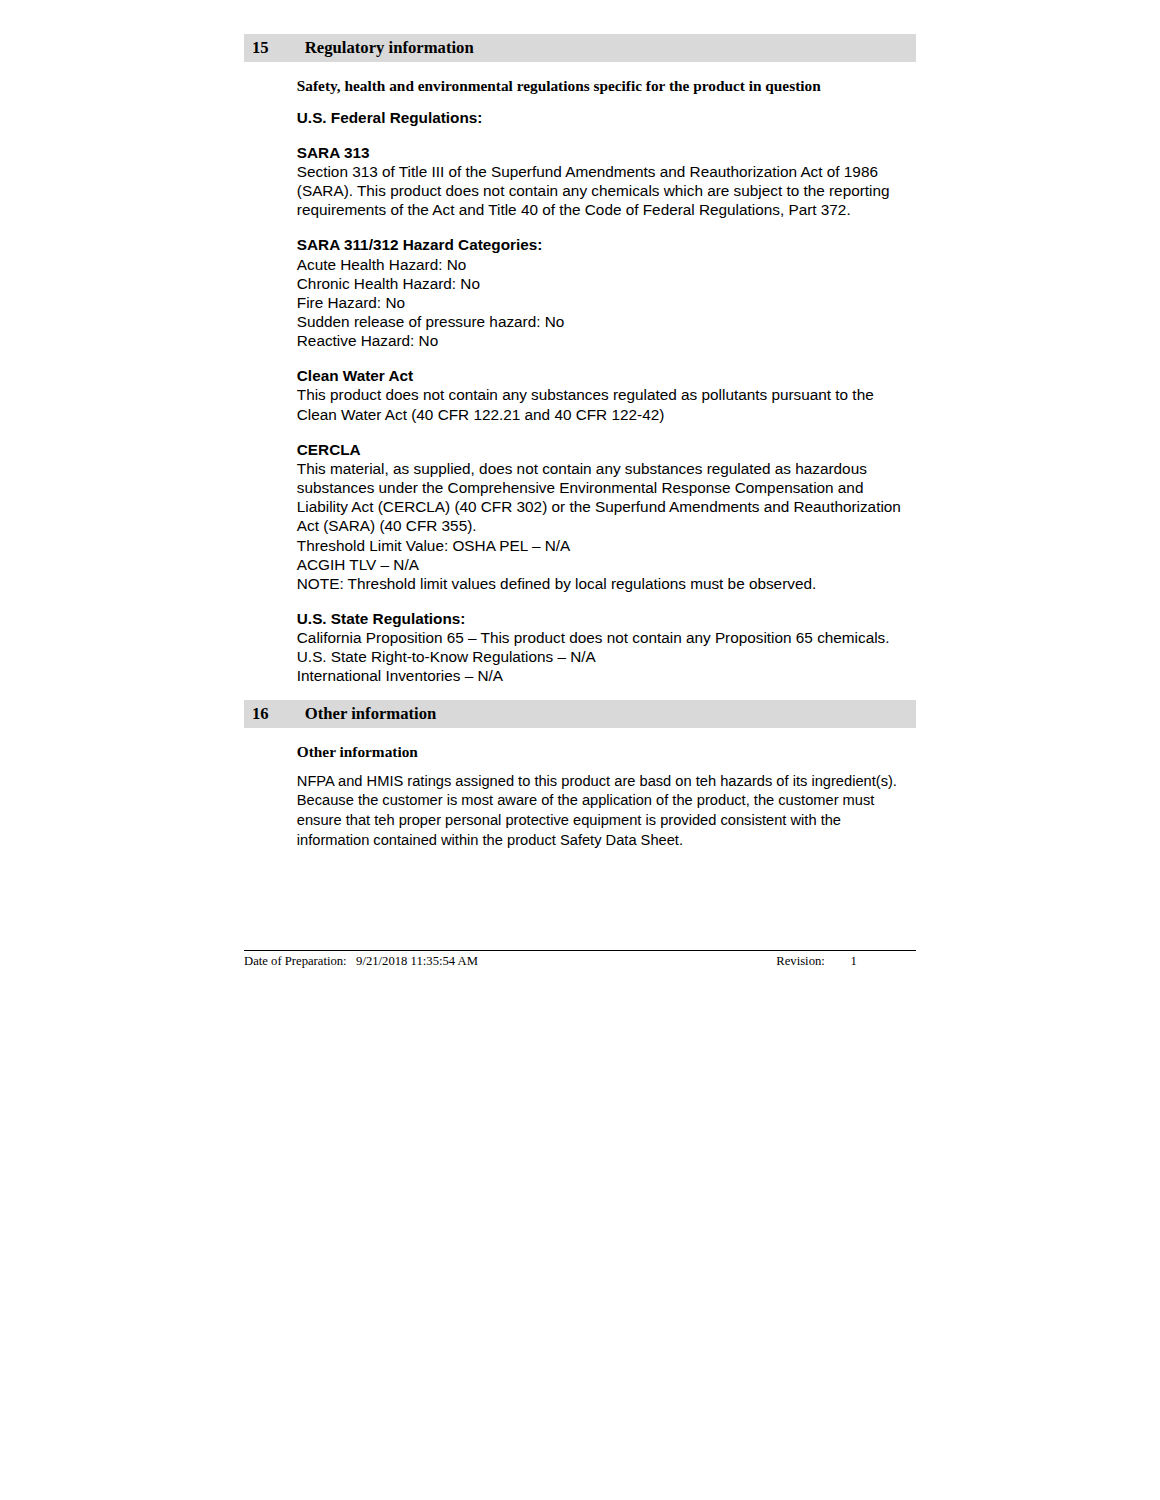15 Regulatory information
Safety, health and environmental regulations specific for the product in question
U.S. Federal Regulations:
SARA 313
Section 313 of Title III of the Superfund Amendments and Reauthorization Act of 1986 (SARA). This product does not contain any chemicals which are subject to the reporting requirements of the Act and Title 40 of the Code of Federal Regulations, Part 372.
SARA 311/312 Hazard Categories:
Acute Health Hazard: No
Chronic Health Hazard: No
Fire Hazard: No
Sudden release of pressure hazard: No
Reactive Hazard: No
Clean Water Act
This product does not contain any substances regulated as pollutants pursuant to the Clean Water Act (40 CFR 122.21 and 40 CFR 122-42)
CERCLA
This material, as supplied, does not contain any substances regulated as hazardous substances under the Comprehensive Environmental Response Compensation and Liability Act (CERCLA) (40 CFR 302) or the Superfund Amendments and Reauthorization Act (SARA) (40 CFR 355).
Threshold Limit Value: OSHA PEL – N/A
ACGIH TLV – N/A
NOTE: Threshold limit values defined by local regulations must be observed.
U.S. State Regulations:
California Proposition 65 – This product does not contain any Proposition 65 chemicals.
U.S. State Right-to-Know Regulations – N/A
International Inventories – N/A
16 Other information
Other information
NFPA and HMIS ratings assigned to this product are basd on teh hazards of its ingredient(s). Because the customer is most aware of the application of the product, the customer must ensure that teh proper personal protective equipment is provided consistent with the information contained within the product Safety Data Sheet.
Date of Preparation: 9/21/2018 11:35:54 AM Revision:1